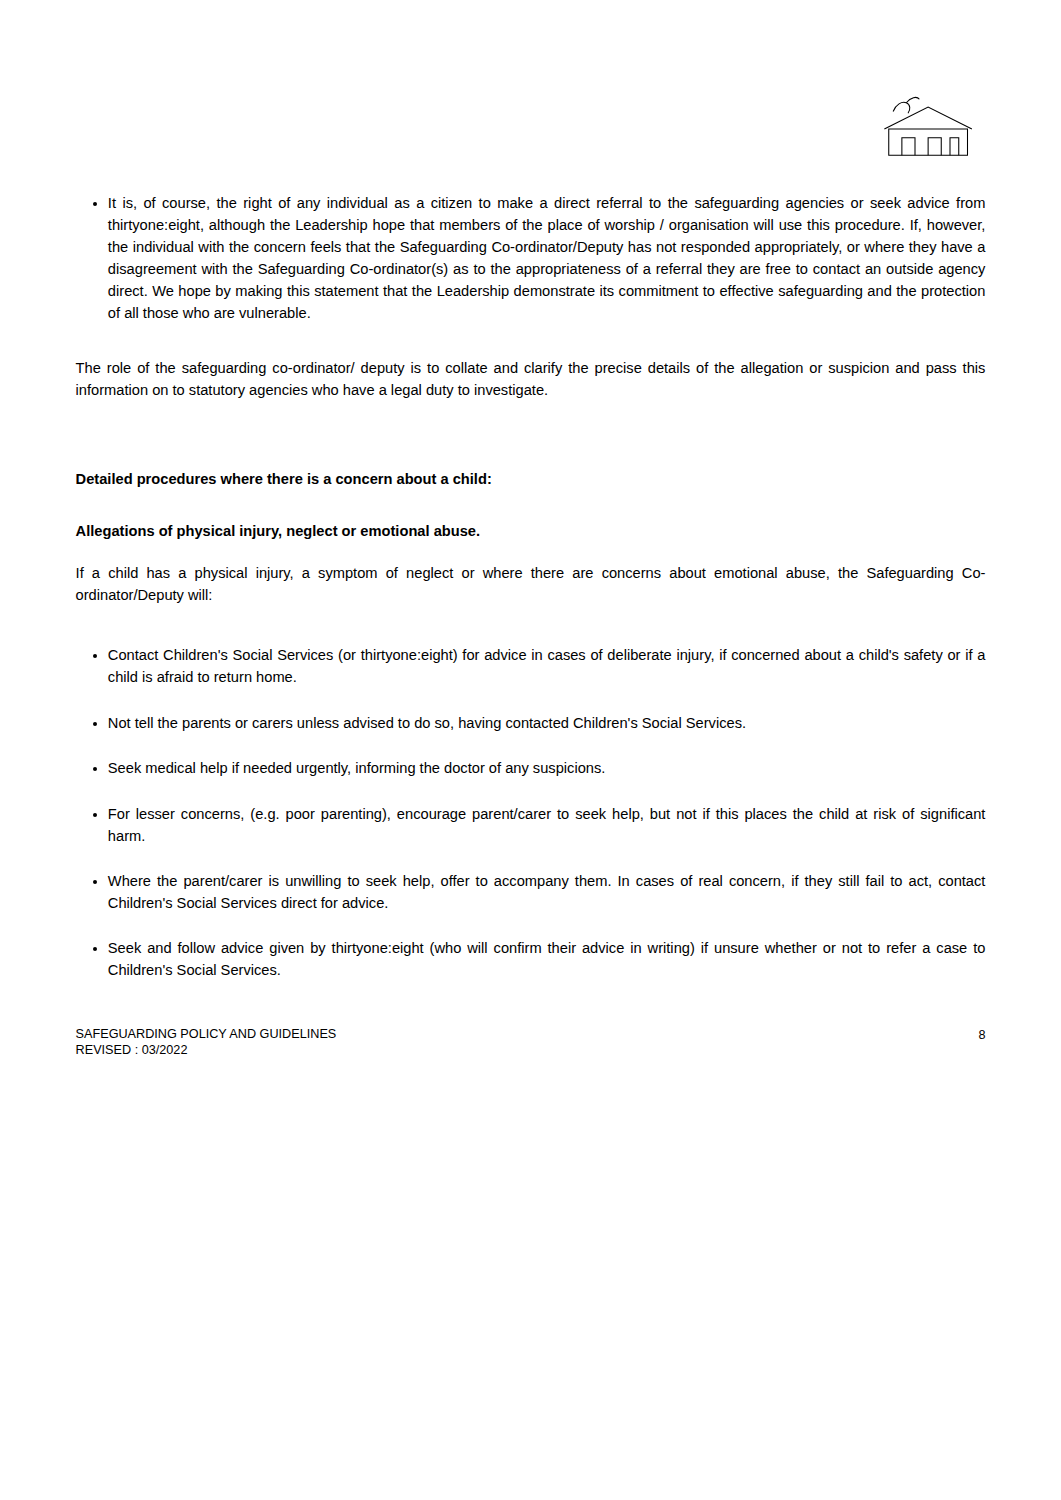It is, of course, the right of any individual as a citizen to make a direct referral to the safeguarding agencies or seek advice from thirtyone:eight, although the Leadership hope that members of the place of worship / organisation will use this procedure. If, however, the individual with the concern feels that the Safeguarding Co-ordinator/Deputy has not responded appropriately, or where they have a disagreement with the Safeguarding Co-ordinator(s) as to the appropriateness of a referral they are free to contact an outside agency direct. We hope by making this statement that the Leadership demonstrate its commitment to effective safeguarding and the protection of all those who are vulnerable.
The role of the safeguarding co-ordinator/ deputy is to collate and clarify the precise details of the allegation or suspicion and pass this information on to statutory agencies who have a legal duty to investigate.
Detailed procedures where there is a concern about a child:
Allegations of physical injury, neglect or emotional abuse.
If a child has a physical injury, a symptom of neglect or where there are concerns about emotional abuse, the Safeguarding Co-ordinator/Deputy will:
Contact Children's Social Services (or thirtyone:eight) for advice in cases of deliberate injury, if concerned about a child's safety or if a child is afraid to return home.
Not tell the parents or carers unless advised to do so, having contacted Children's Social Services.
Seek medical help if needed urgently, informing the doctor of any suspicions.
For lesser concerns, (e.g. poor parenting), encourage parent/carer to seek help, but not if this places the child at risk of significant harm.
Where the parent/carer is unwilling to seek help, offer to accompany them. In cases of real concern, if they still fail to act, contact Children's Social Services direct for advice.
Seek and follow advice given by thirtyone:eight (who will confirm their advice in writing) if unsure whether or not to refer a case to Children's Social Services.
SAFEGUARDING POLICY AND GUIDELINES
REVISED : 03/2022
8